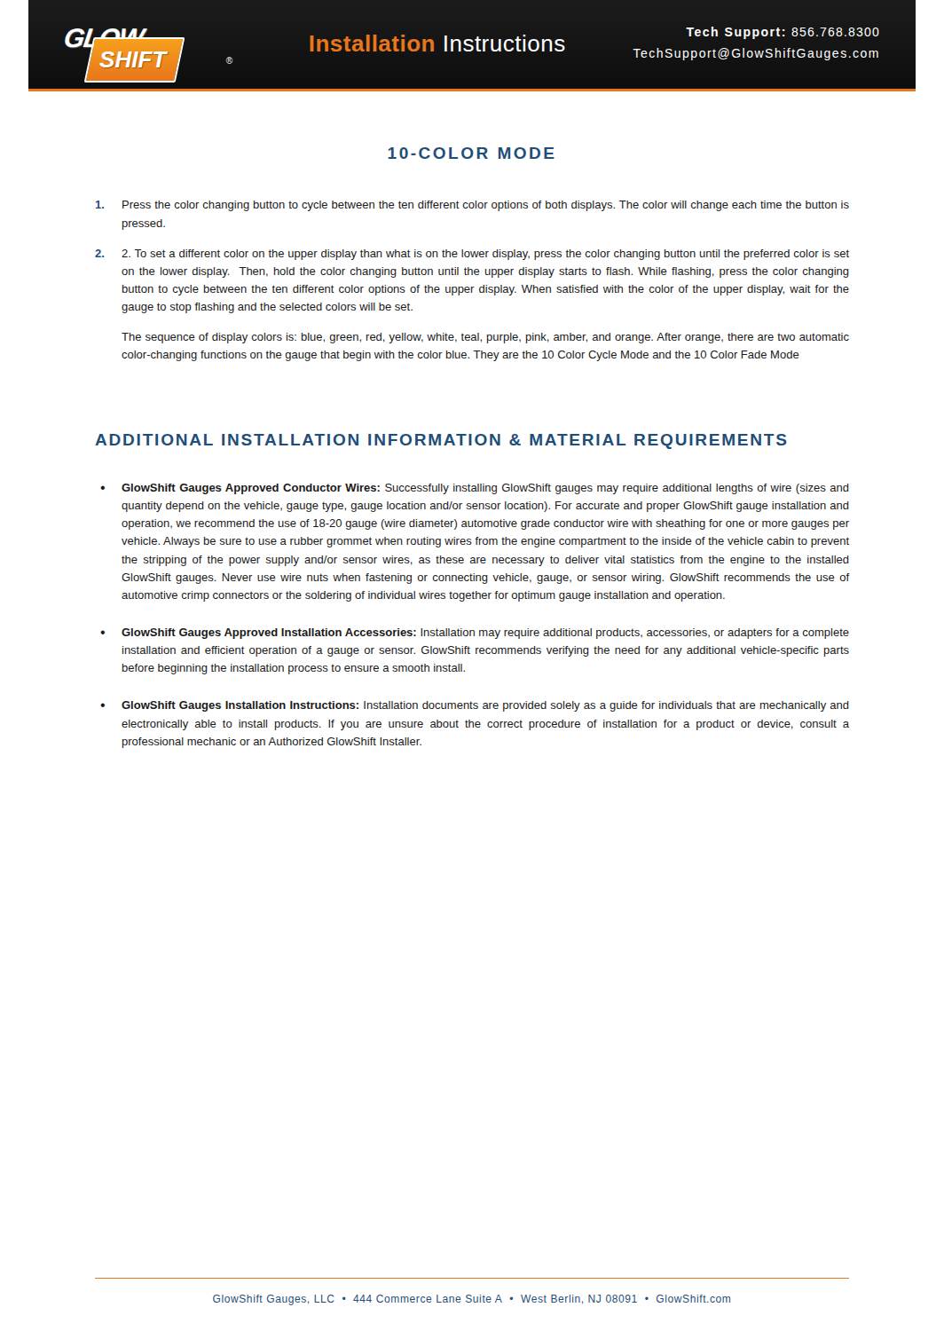GLOW
SHIFT
®
Installation Instructions
Tech Support: 856.768.8300
TechSupport@GlowShiftGauges.com
10-COLOR MODE
Press the color changing button to cycle between the ten different color options of both displays. The color will change each time the button is pressed.
2. To set a different color on the upper display than what is on the lower display, press the color changing button until the preferred color is set on the lower display. Then, hold the color changing button until the upper display starts to flash. While flashing, press the color changing button to cycle between the ten different color options of the upper display. When satisfied with the color of the upper display, wait for the gauge to stop flashing and the selected colors will be set.
The sequence of display colors is: blue, green, red, yellow, white, teal, purple, pink, amber, and orange. After orange, there are two automatic color-changing functions on the gauge that begin with the color blue. They are the 10 Color Cycle Mode and the 10 Color Fade Mode
ADDITIONAL INSTALLATION INFORMATION & MATERIAL REQUIREMENTS
GlowShift Gauges Approved Conductor Wires: Successfully installing GlowShift gauges may require additional lengths of wire (sizes and quantity depend on the vehicle, gauge type, gauge location and/or sensor location). For accurate and proper GlowShift gauge installation and operation, we recommend the use of 18-20 gauge (wire diameter) automotive grade conductor wire with sheathing for one or more gauges per vehicle. Always be sure to use a rubber grommet when routing wires from the engine compartment to the inside of the vehicle cabin to prevent the stripping of the power supply and/or sensor wires, as these are necessary to deliver vital statistics from the engine to the installed GlowShift gauges. Never use wire nuts when fastening or connecting vehicle, gauge, or sensor wiring. GlowShift recommends the use of automotive crimp connectors or the soldering of individual wires together for optimum gauge installation and operation.
GlowShift Gauges Approved Installation Accessories: Installation may require additional products, accessories, or adapters for a complete installation and efficient operation of a gauge or sensor. GlowShift recommends verifying the need for any additional vehicle-specific parts before beginning the installation process to ensure a smooth install.
GlowShift Gauges Installation Instructions: Installation documents are provided solely as a guide for individuals that are mechanically and electronically able to install products. If you are unsure about the correct procedure of installation for a product or device, consult a professional mechanic or an Authorized GlowShift Installer.
GlowShift Gauges, LLC • 444 Commerce Lane Suite A • West Berlin, NJ 08091 • GlowShift.com